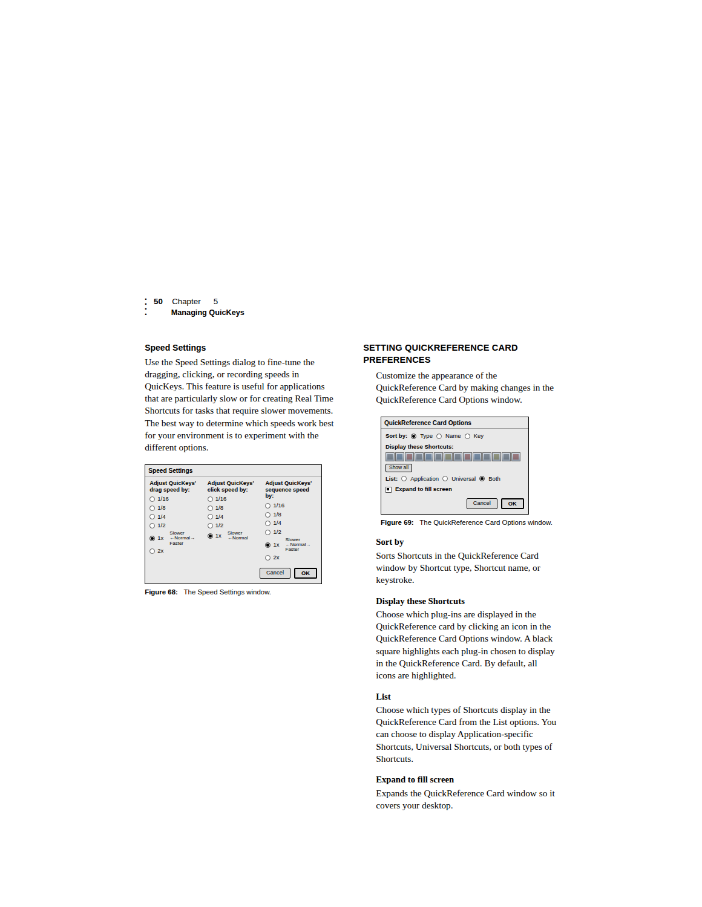••••
50 Chapter5
Managing QuicKeys
Speed Settings
Use the Speed Settings dialog to fine-tune the dragging, clicking, or recording speeds in QuicKeys. This feature is useful for applications that are particularly slow or for creating Real Time Shortcuts for tasks that require slower movements. The best way to determine which speeds work best for your environment is to experiment with the different options.
Speed Settings
Adjust QuicKeys'
drag speed by:
1/16
1/8
1/4
1/2
1x Slower
←Normal→
Faster
2x
Adjust QuicKeys'
click speed by:
1/16
1/8
1/4
1/2
1x Slower
←Normal
Adjust QuicKeys'
sequence speed by:
1/16
1/8
1/4
1/2
1x Slower
←Normal→
Faster
2x
Cancel OK
Figure 68: The Speed Settings window.
SETTING QUICKREFERENCE CARD PREFERENCES
Customize the appearance of the QuickReference Card by making changes in the QuickReference Card Options window.
QuickReference Card Options
Sort by: Type Name Key
Display these Shortcuts:
Show all
List: Application Universal Both
Expand to fill screen
Cancel OK
Figure 69: The QuickReference Card Options window.
Sort by
Sorts Shortcuts in the QuickReference Card window by Shortcut type, Shortcut name, or keystroke.
Display these Shortcuts
Choose which plug-ins are displayed in the QuickReference card by clicking an icon in the QuickReference Card Options window. A black square highlights each plug-in chosen to display in the QuickReference Card. By default, all icons are highlighted.
List
Choose which types of Shortcuts display in the QuickReference Card from the List options. You can choose to display Application-specific Shortcuts, Universal Shortcuts, or both types of Shortcuts.
Expand to fill screen
Expands the QuickReference Card window so it covers your desktop.